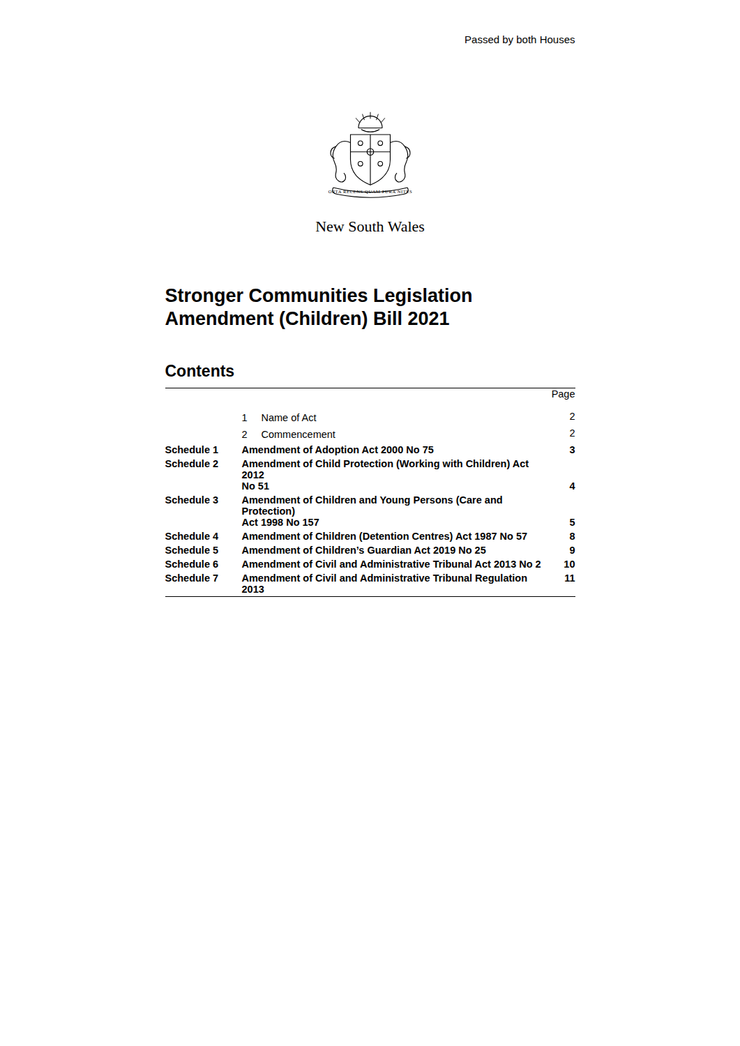Passed by both Houses
ORTA RECENS QUAM PURA NITES
New South Wales
Stronger Communities Legislation
Amendment (Children) Bill 2021
Contents
Page
| | / 1 / Name of Act / | 2 |
| | / 2 / Commencement / | 2 |
| Schedule 1 | Amendment of Adoption Act 2000 No 75 | 3 |
| Schedule 2 | Amendment of Child Protection (Working with Children) Act 2012 No 51 | 4 |
| Schedule 3 | Amendment of Children and Young Persons (Care and Protection) Act 1998 No 157 | 5 |
| Schedule 4 | Amendment of Children (Detention Centres) Act 1987 No 57 | 8 |
| Schedule 5 | Amendment of Children’s Guardian Act 2019 No 25 | 9 |
| Schedule 6 | Amendment of Civil and Administrative Tribunal Act 2013 No 2 | 10 |
| Schedule 7 | Amendment of Civil and Administrative Tribunal Regulation 2013 | 11 |